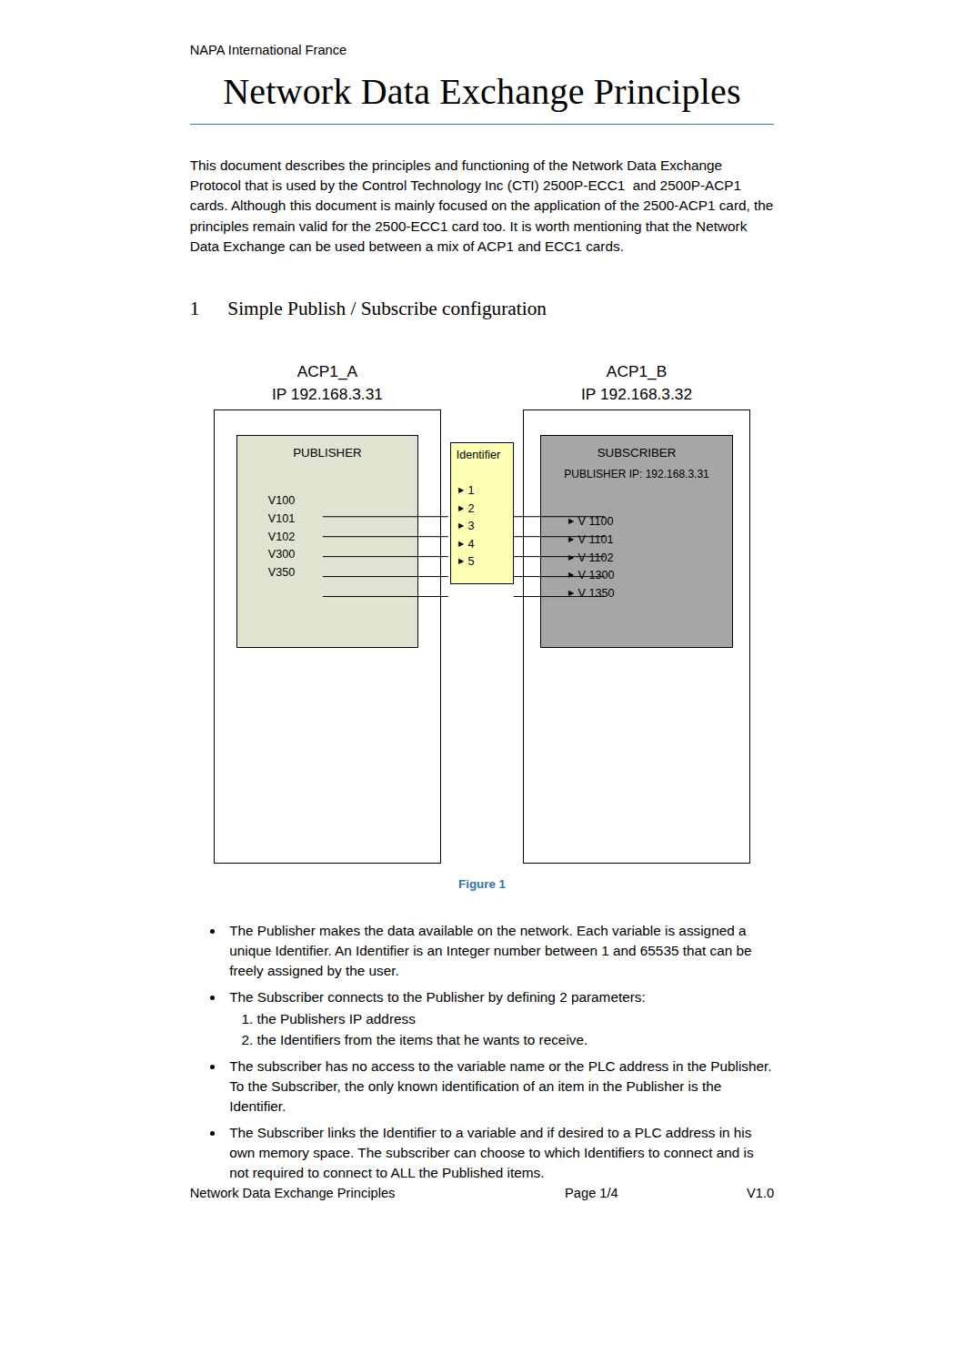NAPA International France
Network Data Exchange Principles
This document describes the principles and functioning of the Network Data Exchange Protocol that is used by the Control Technology Inc (CTI) 2500P-ECC1 and 2500P-ACP1 cards. Although this document is mainly focused on the application of the 2500-ACP1 card, the principles remain valid for the 2500-ECC1 card too. It is worth mentioning that the Network Data Exchange can be used between a mix of ACP1 and ECC1 cards.
1 Simple Publish / Subscribe configuration
ACP1_AIP 192.168.3.31
ACP1_BIP 192.168.3.32
PUBLISHER
V100
V101
V102
V300
V350
Identifier
1
2
3
4
5
SUBSCRIBER
PUBLISHER IP: 192.168.3.31
V 1100
V 1101
V 1102
V 1300
V 1350
Figure 1
The Publisher makes the data available on the network. Each variable is assigned a unique Identifier. An Identifier is an Integer number between 1 and 65535 that can be freely assigned by the user.
The Subscriber connects to the Publisher by defining 2 parameters:
the Publishers IP address
the Identifiers from the items that he wants to receive.
The subscriber has no access to the variable name or the PLC address in the Publisher. To the Subscriber, the only known identification of an item in the Publisher is the Identifier.
The Subscriber links the Identifier to a variable and if desired to a PLC address in his own memory space. The subscriber can choose to which Identifiers to connect and is not required to connect to ALL the Published items.
Network Data Exchange Principles Page 1/4 V1.0